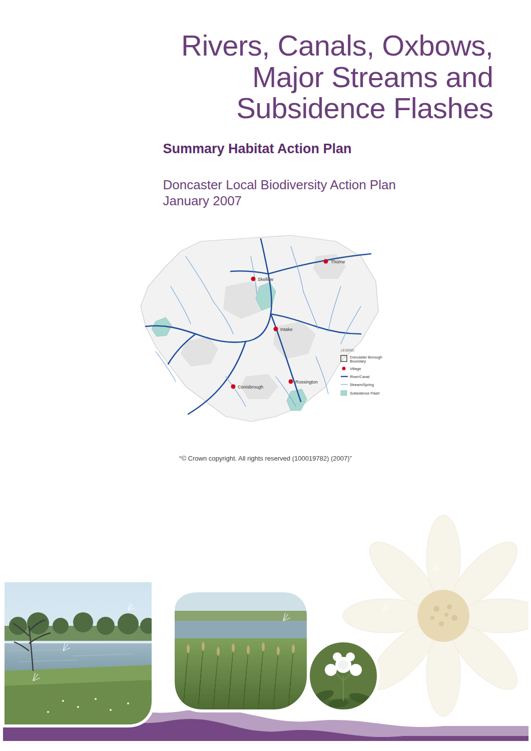Rivers, Canals, Oxbows,
Major Streams and
Subsidence Flashes
Summary Habitat Action Plan
Doncaster Local Biodiversity Action Plan
January 2007
Thorne Skellow Intake Conisbrough Rossington LEGEND Doncaster Borough Boundary Village River/Canal Stream/Spring Subsidence Flash
“© Crown copyright. All rights reserved (100019782) (2007)”